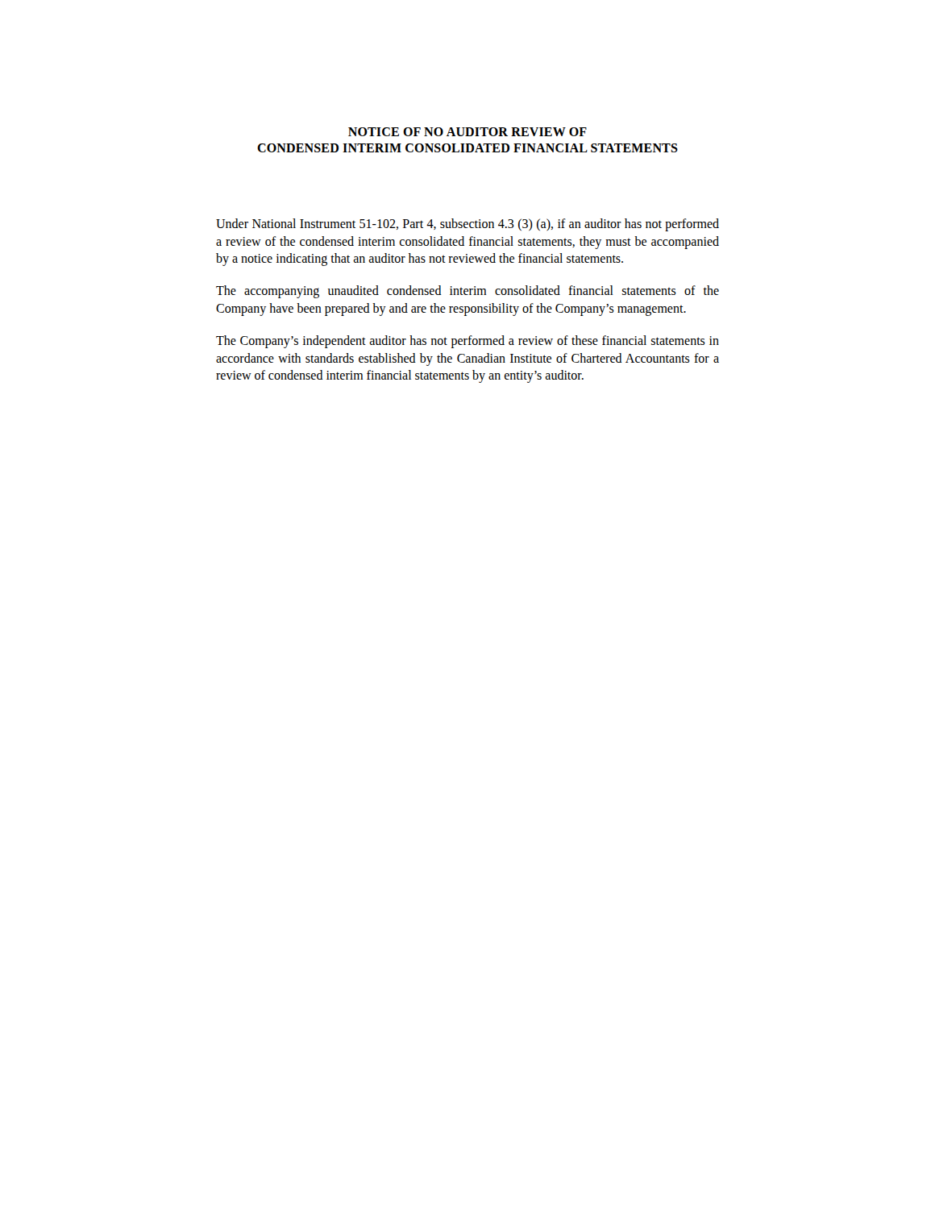NOTICE OF NO AUDITOR REVIEW OF
CONDENSED INTERIM CONSOLIDATED FINANCIAL STATEMENTS
Under National Instrument 51-102, Part 4, subsection 4.3 (3) (a), if an auditor has not performed a review of the condensed interim consolidated financial statements, they must be accompanied by a notice indicating that an auditor has not reviewed the financial statements.
The accompanying unaudited condensed interim consolidated financial statements of the Company have been prepared by and are the responsibility of the Company’s management.
The Company’s independent auditor has not performed a review of these financial statements in accordance with standards established by the Canadian Institute of Chartered Accountants for a review of condensed interim financial statements by an entity’s auditor.